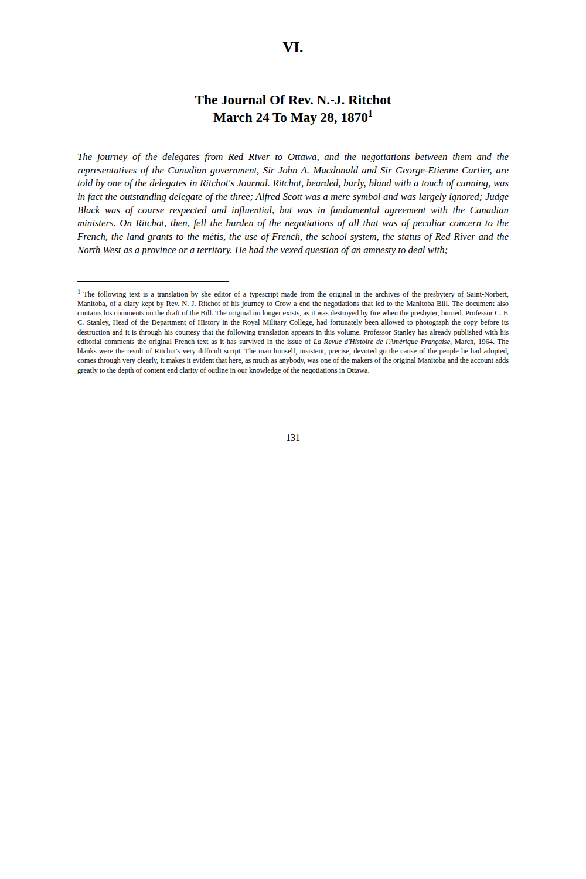VI.
The Journal Of Rev. N.-J. Ritchot
March 24 To May 28, 18701
The journey of the delegates from Red River to Ottawa, and the negotiations between them and the representatives of the Canadian government, Sir John A. Macdonald and Sir George-Etienne Cartier, are told by one of the delegates in Ritchot's Journal. Ritchot, bearded, burly, bland with a touch of cunning, was in fact the outstanding delegate of the three; Alfred Scott was a mere symbol and was largely ignored; Judge Black was of course respected and influential, but was in fundamental agreement with the Canadian ministers. On Ritchot, then, fell the burden of the negotiations of all that was of peculiar concern to the French, the land grants to the métis, the use of French, the school system, the status of Red River and the North West as a province or a territory. He had the vexed question of an amnesty to deal with;
1 The following text is a translation by she editor of a typescript made from the original in the archives of the presbytery of Saint-Norbert, Manitoba, of a diary kept by Rev. N. J. Ritchot of his journey to Crow a end the negotiations that led to the Manitoba Bill. The document also contains his comments on the draft of the Bill. The original no longer exists, as it was destroyed by fire when the presbyter, burned. Professor C. F. C. Stanley, Head of the Department of History in the Royal Military College, had fortunately been allowed to photograph the copy before its destruction and it is through his courtesy that the following translation appears in this volume. Professor Stanley has already published with his editorial comments the original French text as it has survived in the issue of La Revue d'Histoire de l'Amérique Française, March, 1964. The blanks were the result of Ritchot's very difficult script. The man himself, insistent, precise, devoted go the cause of the people he had adopted, comes through very clearly, it makes it evident that here, as much as anybody, was one of the makers of the original Manitoba and the account adds greatly to the depth of content end clarity of outline in our knowledge of the negotiations in Ottawa.
131